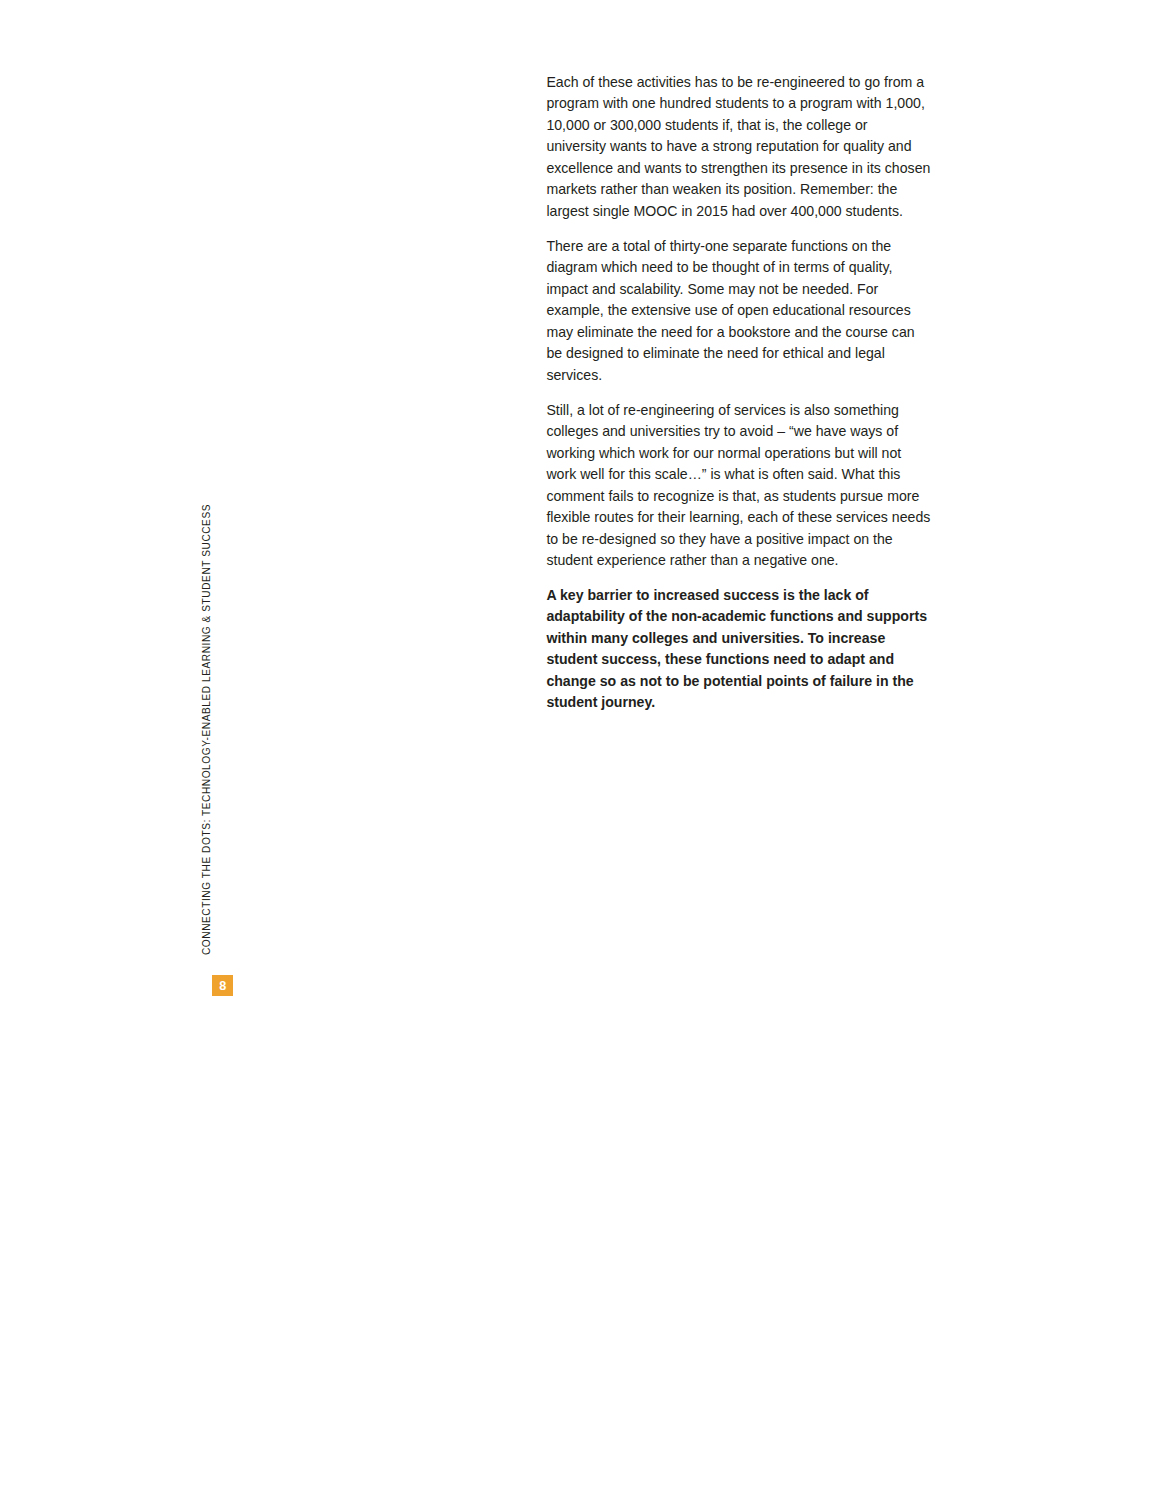Connecting the Dots: Technology-Enabled Learning & Student Success
8
Each of these activities has to be re-engineered to go from a program with one hundred students to a program with 1,000, 10,000 or 300,000 students if, that is, the college or university wants to have a strong reputation for quality and excellence and wants to strengthen its presence in its chosen markets rather than weaken its position. Remember: the largest single MOOC in 2015 had over 400,000 students.
There are a total of thirty-one separate functions on the diagram which need to be thought of in terms of quality, impact and scalability. Some may not be needed. For example, the extensive use of open educational resources may eliminate the need for a bookstore and the course can be designed to eliminate the need for ethical and legal services.
Still, a lot of re-engineering of services is also something colleges and universities try to avoid – “we have ways of working which work for our normal operations but will not work well for this scale…” is what is often said. What this comment fails to recognize is that, as students pursue more flexible routes for their learning, each of these services needs to be re-designed so they have a positive impact on the student experience rather than a negative one.
A key barrier to increased success is the lack of adaptability of the non-academic functions and supports within many colleges and universities. To increase student success, these functions need to adapt and change so as not to be potential points of failure in the student journey.